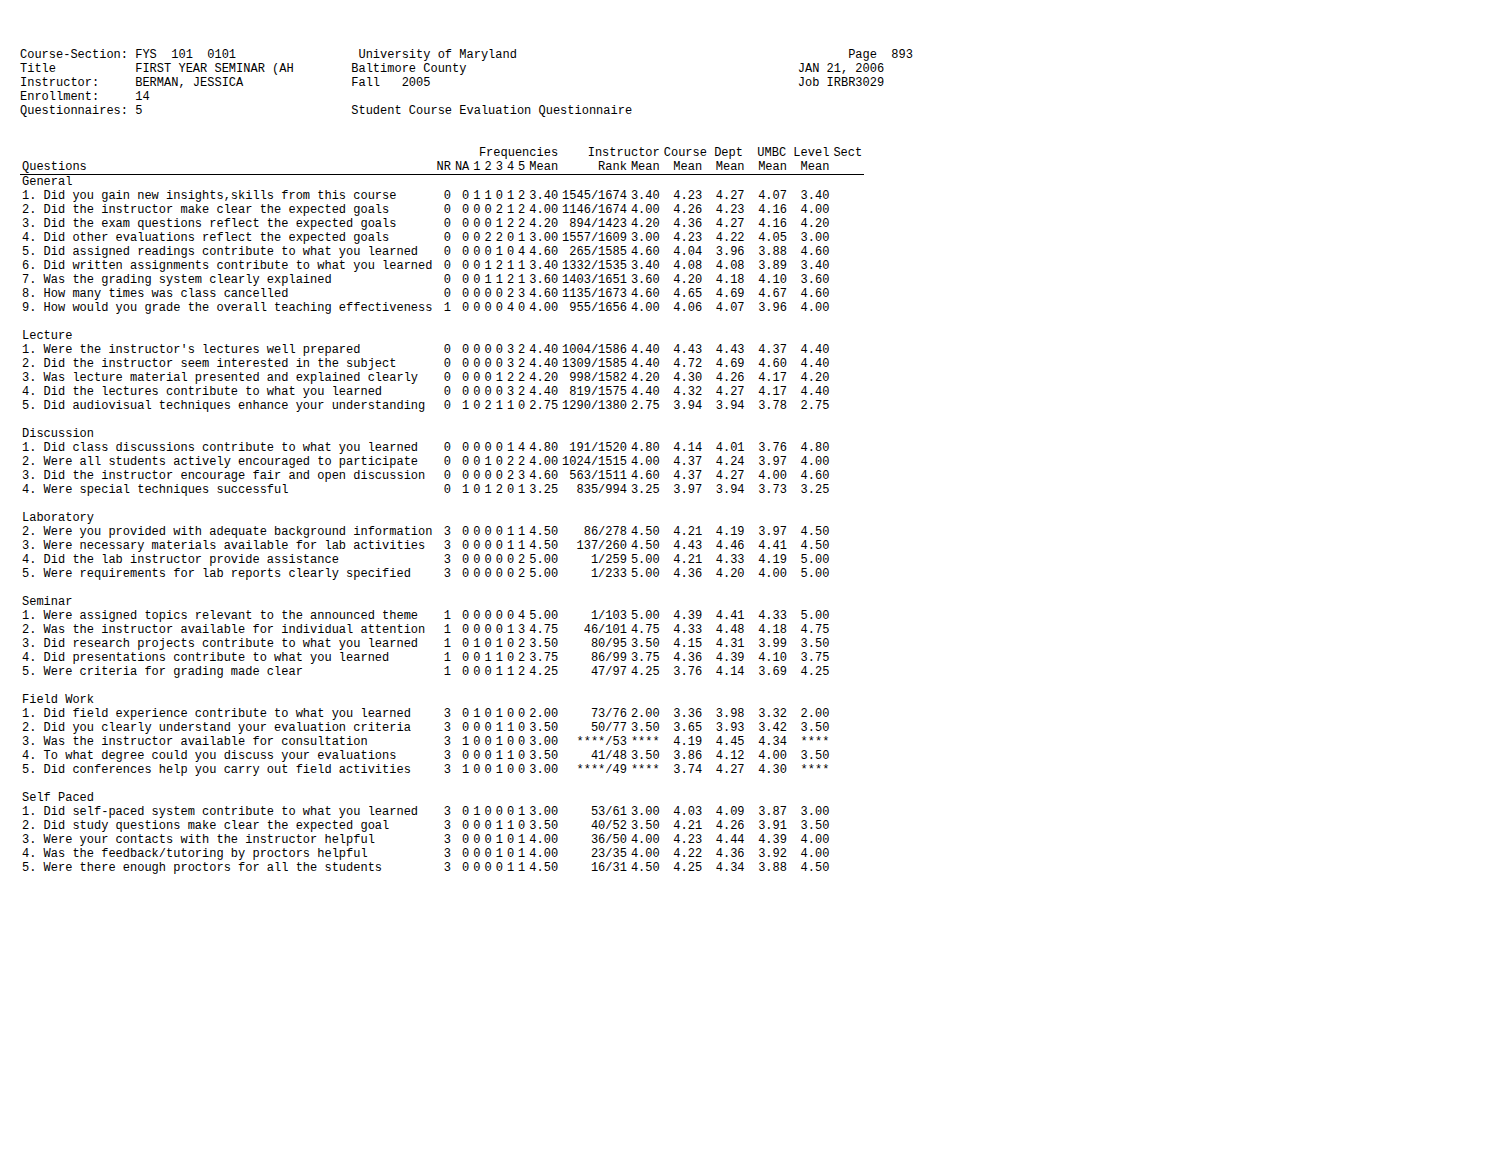Course-Section: FYS 101 0101 University of Maryland Page 893 Title FIRST YEAR SEMINAR (AH Baltimore County JAN 21, 2006 Instructor: BERMAN, JESSICA Fall 2005 Job IRBR3029 Enrollment: 14 Questionnaires: 5 Student Course Evaluation Questionnaire
| | | Frequencies | Instructor | Course Dept UMBC Level | Sect |
| --- | --- | --- | --- | --- | --- |
| Questions | NR | NA | 1 | 2 | 3 | 4 | 5 | Mean | Rank | Mean | Mean | Mean | Mean | Mean |
| General |
| 1. Did you gain new insights,skills from this course | 0 | 0 | 1 | 1 | 0 | 1 | 2 | 3.40 | 1545/1674 | 3.40 | 4.23 | 4.27 | 4.07 | 3.40 |
| 2. Did the instructor make clear the expected goals | 0 | 0 | 0 | 0 | 2 | 1 | 2 | 4.00 | 1146/1674 | 4.00 | 4.26 | 4.23 | 4.16 | 4.00 |
| 3. Did the exam questions reflect the expected goals | 0 | 0 | 0 | 0 | 1 | 2 | 2 | 4.20 | 894/1423 | 4.20 | 4.36 | 4.27 | 4.16 | 4.20 |
| 4. Did other evaluations reflect the expected goals | 0 | 0 | 0 | 2 | 2 | 0 | 1 | 3.00 | 1557/1609 | 3.00 | 4.23 | 4.22 | 4.05 | 3.00 |
| 5. Did assigned readings contribute to what you learned | 0 | 0 | 0 | 0 | 1 | 0 | 4 | 4.60 | 265/1585 | 4.60 | 4.04 | 3.96 | 3.88 | 4.60 |
| 6. Did written assignments contribute to what you learned | 0 | 0 | 0 | 1 | 2 | 1 | 1 | 3.40 | 1332/1535 | 3.40 | 4.08 | 4.08 | 3.89 | 3.40 |
| 7. Was the grading system clearly explained | 0 | 0 | 0 | 1 | 1 | 2 | 1 | 3.60 | 1403/1651 | 3.60 | 4.20 | 4.18 | 4.10 | 3.60 |
| 8. How many times was class cancelled | 0 | 0 | 0 | 0 | 0 | 2 | 3 | 4.60 | 1135/1673 | 4.60 | 4.65 | 4.69 | 4.67 | 4.60 |
| 9. How would you grade the overall teaching effectiveness | 1 | 0 | 0 | 0 | 0 | 4 | 0 | 4.00 | 955/1656 | 4.00 | 4.06 | 4.07 | 3.96 | 4.00 |
| Lecture |
| 1. Were the instructor's lectures well prepared | 0 | 0 | 0 | 0 | 0 | 3 | 2 | 4.40 | 1004/1586 | 4.40 | 4.43 | 4.43 | 4.37 | 4.40 |
| 2. Did the instructor seem interested in the subject | 0 | 0 | 0 | 0 | 0 | 3 | 2 | 4.40 | 1309/1585 | 4.40 | 4.72 | 4.69 | 4.60 | 4.40 |
| 3. Was lecture material presented and explained clearly | 0 | 0 | 0 | 0 | 1 | 2 | 2 | 4.20 | 998/1582 | 4.20 | 4.30 | 4.26 | 4.17 | 4.20 |
| 4. Did the lectures contribute to what you learned | 0 | 0 | 0 | 0 | 0 | 3 | 2 | 4.40 | 819/1575 | 4.40 | 4.32 | 4.27 | 4.17 | 4.40 |
| 5. Did audiovisual techniques enhance your understanding | 0 | 1 | 0 | 2 | 1 | 1 | 0 | 2.75 | 1290/1380 | 2.75 | 3.94 | 3.94 | 3.78 | 2.75 |
| Discussion |
| 1. Did class discussions contribute to what you learned | 0 | 0 | 0 | 0 | 0 | 1 | 4 | 4.80 | 191/1520 | 4.80 | 4.14 | 4.01 | 3.76 | 4.80 |
| 2. Were all students actively encouraged to participate | 0 | 0 | 0 | 1 | 0 | 2 | 2 | 4.00 | 1024/1515 | 4.00 | 4.37 | 4.24 | 3.97 | 4.00 |
| 3. Did the instructor encourage fair and open discussion | 0 | 0 | 0 | 0 | 0 | 2 | 3 | 4.60 | 563/1511 | 4.60 | 4.37 | 4.27 | 4.00 | 4.60 |
| 4. Were special techniques successful | 0 | 1 | 0 | 1 | 2 | 0 | 1 | 3.25 | 835/994 | 3.25 | 3.97 | 3.94 | 3.73 | 3.25 |
| Laboratory |
| 2. Were you provided with adequate background information | 3 | 0 | 0 | 0 | 0 | 1 | 1 | 4.50 | 86/278 | 4.50 | 4.21 | 4.19 | 3.97 | 4.50 |
| 3. Were necessary materials available for lab activities | 3 | 0 | 0 | 0 | 0 | 1 | 1 | 4.50 | 137/260 | 4.50 | 4.43 | 4.46 | 4.41 | 4.50 |
| 4. Did the lab instructor provide assistance | 3 | 0 | 0 | 0 | 0 | 0 | 2 | 5.00 | 1/259 | 5.00 | 4.21 | 4.33 | 4.19 | 5.00 |
| 5. Were requirements for lab reports clearly specified | 3 | 0 | 0 | 0 | 0 | 0 | 2 | 5.00 | 1/233 | 5.00 | 4.36 | 4.20 | 4.00 | 5.00 |
| Seminar |
| 1. Were assigned topics relevant to the announced theme | 1 | 0 | 0 | 0 | 0 | 0 | 4 | 5.00 | 1/103 | 5.00 | 4.39 | 4.41 | 4.33 | 5.00 |
| 2. Was the instructor available for individual attention | 1 | 0 | 0 | 0 | 0 | 1 | 3 | 4.75 | 46/101 | 4.75 | 4.33 | 4.48 | 4.18 | 4.75 |
| 3. Did research projects contribute to what you learned | 1 | 0 | 1 | 0 | 1 | 0 | 2 | 3.50 | 80/95 | 3.50 | 4.15 | 4.31 | 3.99 | 3.50 |
| 4. Did presentations contribute to what you learned | 1 | 0 | 0 | 1 | 1 | 0 | 2 | 3.75 | 86/99 | 3.75 | 4.36 | 4.39 | 4.10 | 3.75 |
| 5. Were criteria for grading made clear | 1 | 0 | 0 | 0 | 1 | 1 | 2 | 4.25 | 47/97 | 4.25 | 3.76 | 4.14 | 3.69 | 4.25 |
| Field Work |
| 1. Did field experience contribute to what you learned | 3 | 0 | 1 | 0 | 1 | 0 | 0 | 2.00 | 73/76 | 2.00 | 3.36 | 3.98 | 3.32 | 2.00 |
| 2. Did you clearly understand your evaluation criteria | 3 | 0 | 0 | 0 | 1 | 1 | 0 | 3.50 | 50/77 | 3.50 | 3.65 | 3.93 | 3.42 | 3.50 |
| 3. Was the instructor available for consultation | 3 | 1 | 0 | 0 | 1 | 0 | 0 | 3.00 | ****/53 | **** | 4.19 | 4.45 | 4.34 | **** |
| 4. To what degree could you discuss your evaluations | 3 | 0 | 0 | 0 | 1 | 1 | 0 | 3.50 | 41/48 | 3.50 | 3.86 | 4.12 | 4.00 | 3.50 |
| 5. Did conferences help you carry out field activities | 3 | 1 | 0 | 0 | 1 | 0 | 0 | 3.00 | ****/49 | **** | 3.74 | 4.27 | 4.30 | **** |
| Self Paced |
| 1. Did self-paced system contribute to what you learned | 3 | 0 | 1 | 0 | 0 | 0 | 1 | 3.00 | 53/61 | 3.00 | 4.03 | 4.09 | 3.87 | 3.00 |
| 2. Did study questions make clear the expected goal | 3 | 0 | 0 | 0 | 1 | 1 | 0 | 3.50 | 40/52 | 3.50 | 4.21 | 4.26 | 3.91 | 3.50 |
| 3. Were your contacts with the instructor helpful | 3 | 0 | 0 | 0 | 1 | 0 | 1 | 4.00 | 36/50 | 4.00 | 4.23 | 4.44 | 4.39 | 4.00 |
| 4. Was the feedback/tutoring by proctors helpful | 3 | 0 | 0 | 0 | 1 | 0 | 1 | 4.00 | 23/35 | 4.00 | 4.22 | 4.36 | 3.92 | 4.00 |
| 5. Were there enough proctors for all the students | 3 | 0 | 0 | 0 | 0 | 1 | 1 | 4.50 | 16/31 | 4.50 | 4.25 | 4.34 | 3.88 | 4.50 |